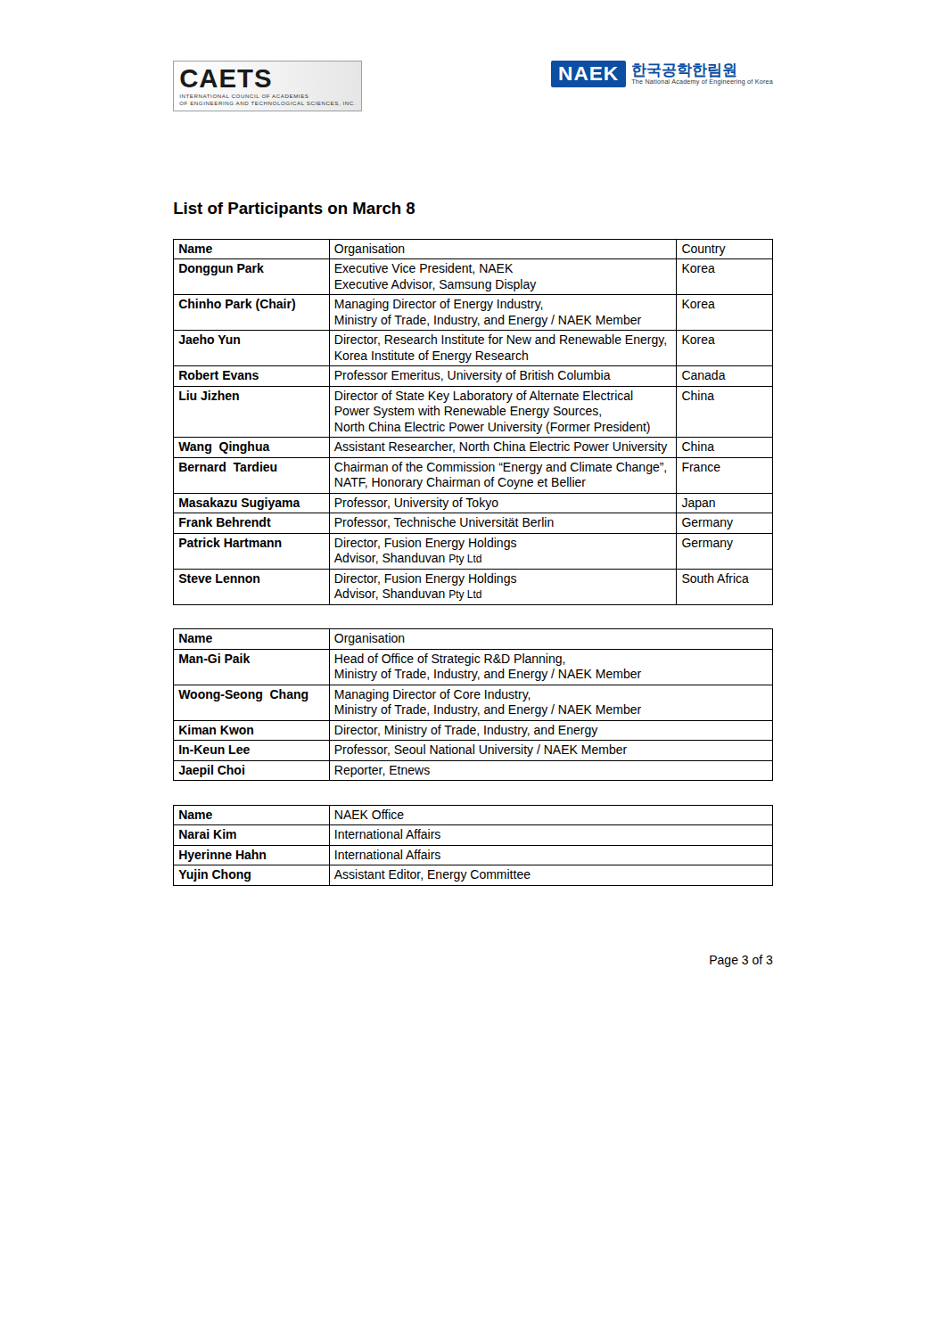CAETS
International Council of Academies
of Engineering and Technological Sciences, Inc.
NAEK
한국공학한림원
The National Academy of Engineering of Korea
List of Participants on March 8
| Name | Organisation | Country |
| --- | --- | --- |
| Donggun Park | Executive Vice President, NAEK Executive Advisor, Samsung Display | Korea |
| Chinho Park (Chair) | Managing Director of Energy Industry, Ministry of Trade, Industry, and Energy / NAEK Member | Korea |
| Jaeho Yun | Director, Research Institute for New and Renewable Energy, Korea Institute of Energy Research | Korea |
| Robert Evans | Professor Emeritus, University of British Columbia | Canada |
| Liu Jizhen | Director of State Key Laboratory of Alternate Electrical Power System with Renewable Energy Sources, North China Electric Power University (Former President) | China |
| Wang Qinghua | Assistant Researcher, North China Electric Power University | China |
| Bernard Tardieu | Chairman of the Commission “Energy and Climate Change”, NATF, Honorary Chairman of Coyne et Bellier | France |
| Masakazu Sugiyama | Professor, University of Tokyo | Japan |
| Frank Behrendt | Professor, Technische Universität Berlin | Germany |
| Patrick Hartmann | Director, Fusion Energy Holdings Advisor, Shanduvan Pty Ltd | Germany |
| Steve Lennon | Director, Fusion Energy Holdings Advisor, Shanduvan Pty Ltd | South Africa |
| Name | Organisation |
| --- | --- |
| Man-Gi Paik | Head of Office of Strategic R&D Planning, Ministry of Trade, Industry, and Energy / NAEK Member |
| Woong-Seong Chang | Managing Director of Core Industry, Ministry of Trade, Industry, and Energy / NAEK Member |
| Kiman Kwon | Director, Ministry of Trade, Industry, and Energy |
| In-Keun Lee | Professor, Seoul National University / NAEK Member |
| Jaepil Choi | Reporter, Etnews |
| Name | NAEK Office |
| --- | --- |
| Narai Kim | International Affairs |
| Hyerinne Hahn | International Affairs |
| Yujin Chong | Assistant Editor, Energy Committee |
Page 3 of 3